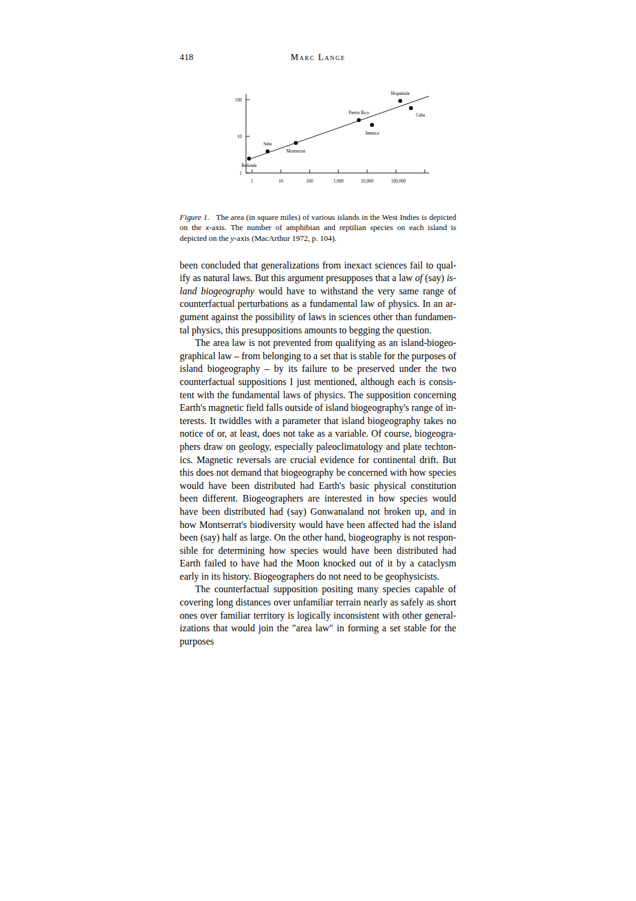418
Marc Lange
100 10 1 1 10 100 1,000 10,000 100,000 Hispaniola Puerto Rico Cuba Jamaica Saba Montserrat Redonda
Figure 1. The area (in square miles) of various islands in the West Indies is depicted on the x-axis. The number of amphibian and reptilian species on each island is depicted on the y-axis (MacArthur 1972, p. 104).
been concluded that generalizations from inexact sciences fail to qualify as natural laws. But this argument presupposes that a law of (say) island biogeography would have to withstand the very same range of counterfactual perturbations as a fundamental law of physics. In an argument against the possibility of laws in sciences other than fundamental physics, this presuppositions amounts to begging the question.
The area law is not prevented from qualifying as an island-biogeographical law – from belonging to a set that is stable for the purposes of island biogeography – by its failure to be preserved under the two counterfactual suppositions I just mentioned, although each is consistent with the fundamental laws of physics. The supposition concerning Earth's magnetic field falls outside of island biogeography's range of interests. It twiddles with a parameter that island biogeography takes no notice of or, at least, does not take as a variable. Of course, biogeographers draw on geology, especially paleoclimatology and plate techtonics. Magnetic reversals are crucial evidence for continental drift. But this does not demand that biogeography be concerned with how species would have been distributed had Earth's basic physical constitution been different. Biogeographers are interested in how species would have been distributed had (say) Gonwanaland not broken up, and in how Montserrat's biodiversity would have been affected had the island been (say) half as large. On the other hand, biogeography is not responsible for determining how species would have been distributed had Earth failed to have had the Moon knocked out of it by a cataclysm early in its history. Biogeographers do not need to be geophysicists.
The counterfactual supposition positing many species capable of covering long distances over unfamiliar terrain nearly as safely as short ones over familiar territory is logically inconsistent with other generalizations that would join the "area law" in forming a set stable for the purposes